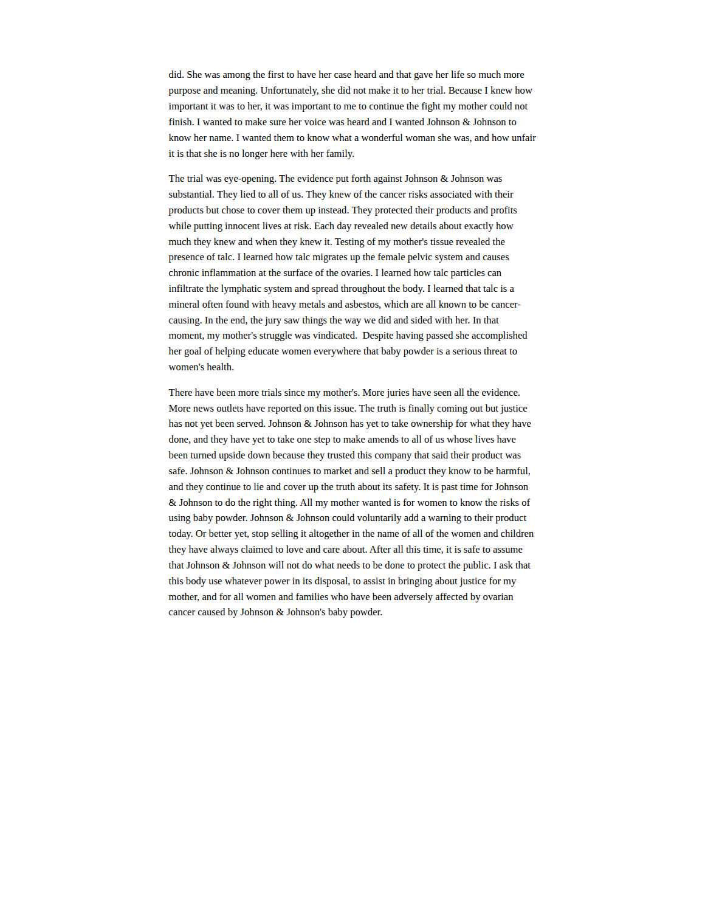did. She was among the first to have her case heard and that gave her life so much more purpose and meaning. Unfortunately, she did not make it to her trial. Because I knew how important it was to her, it was important to me to continue the fight my mother could not finish. I wanted to make sure her voice was heard and I wanted Johnson & Johnson to know her name. I wanted them to know what a wonderful woman she was, and how unfair it is that she is no longer here with her family.
The trial was eye-opening. The evidence put forth against Johnson & Johnson was substantial. They lied to all of us. They knew of the cancer risks associated with their products but chose to cover them up instead. They protected their products and profits while putting innocent lives at risk. Each day revealed new details about exactly how much they knew and when they knew it. Testing of my mother's tissue revealed the presence of talc. I learned how talc migrates up the female pelvic system and causes chronic inflammation at the surface of the ovaries. I learned how talc particles can infiltrate the lymphatic system and spread throughout the body. I learned that talc is a mineral often found with heavy metals and asbestos, which are all known to be cancer-causing. In the end, the jury saw things the way we did and sided with her. In that moment, my mother's struggle was vindicated. Despite having passed she accomplished her goal of helping educate women everywhere that baby powder is a serious threat to women's health.
There have been more trials since my mother's. More juries have seen all the evidence. More news outlets have reported on this issue. The truth is finally coming out but justice has not yet been served. Johnson & Johnson has yet to take ownership for what they have done, and they have yet to take one step to make amends to all of us whose lives have been turned upside down because they trusted this company that said their product was safe. Johnson & Johnson continues to market and sell a product they know to be harmful, and they continue to lie and cover up the truth about its safety. It is past time for Johnson & Johnson to do the right thing. All my mother wanted is for women to know the risks of using baby powder. Johnson & Johnson could voluntarily add a warning to their product today. Or better yet, stop selling it altogether in the name of all of the women and children they have always claimed to love and care about. After all this time, it is safe to assume that Johnson & Johnson will not do what needs to be done to protect the public. I ask that this body use whatever power in its disposal, to assist in bringing about justice for my mother, and for all women and families who have been adversely affected by ovarian cancer caused by Johnson & Johnson's baby powder.